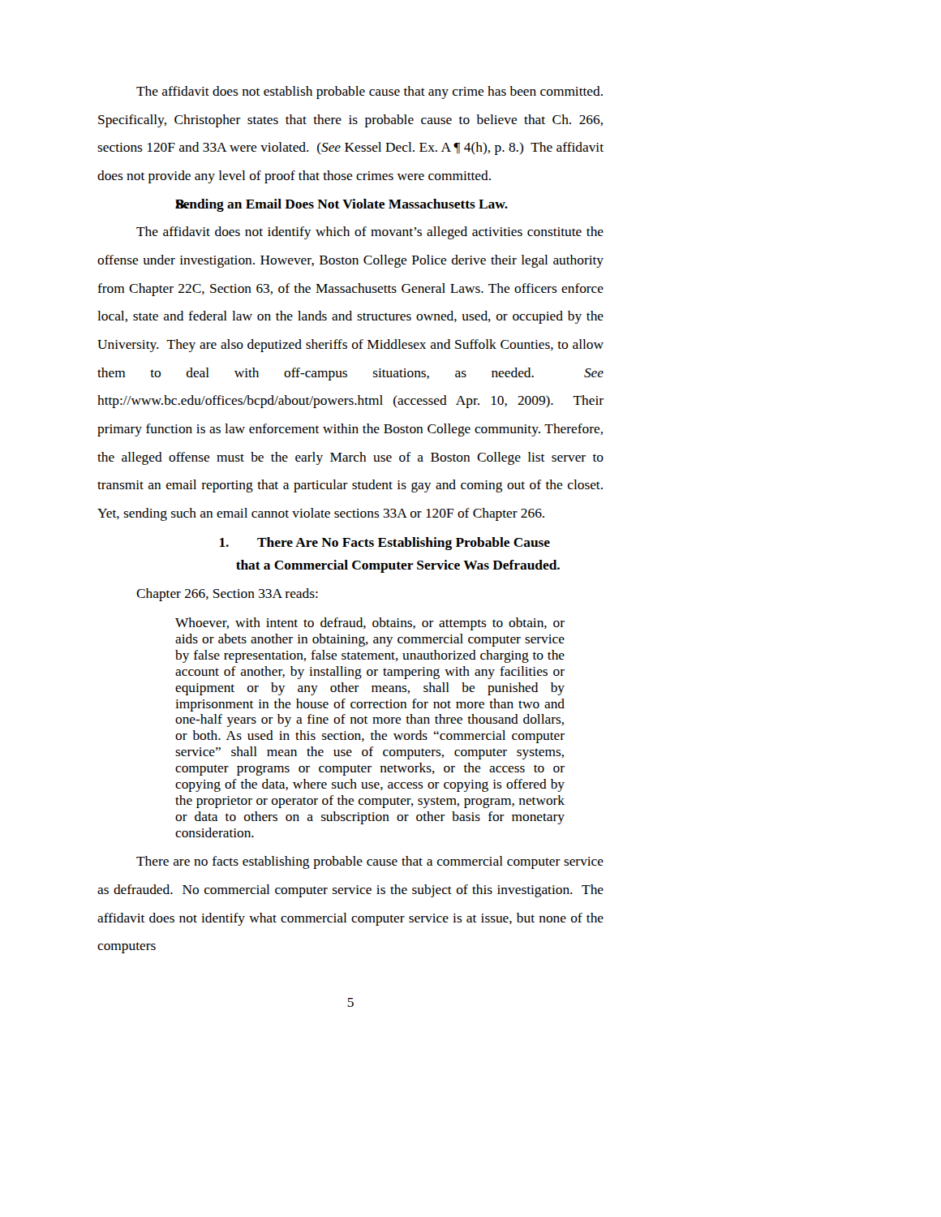The affidavit does not establish probable cause that any crime has been committed. Specifically, Christopher states that there is probable cause to believe that Ch. 266, sections 120F and 33A were violated. (See Kessel Decl. Ex. A ¶ 4(h), p. 8.) The affidavit does not provide any level of proof that those crimes were committed.
B. Sending an Email Does Not Violate Massachusetts Law.
The affidavit does not identify which of movant’s alleged activities constitute the offense under investigation. However, Boston College Police derive their legal authority from Chapter 22C, Section 63, of the Massachusetts General Laws. The officers enforce local, state and federal law on the lands and structures owned, used, or occupied by the University. They are also deputized sheriffs of Middlesex and Suffolk Counties, to allow them to deal with off-campus situations, as needed. See http://www.bc.edu/offices/bcpd/about/powers.html (accessed Apr. 10, 2009). Their primary function is as law enforcement within the Boston College community. Therefore, the alleged offense must be the early March use of a Boston College list server to transmit an email reporting that a particular student is gay and coming out of the closet. Yet, sending such an email cannot violate sections 33A or 120F of Chapter 266.
1. There Are No Facts Establishing Probable Cause
that a Commercial Computer Service Was Defrauded.
Chapter 266, Section 33A reads:
Whoever, with intent to defraud, obtains, or attempts to obtain, or aids or abets another in obtaining, any commercial computer service by false representation, false statement, unauthorized charging to the account of another, by installing or tampering with any facilities or equipment or by any other means, shall be punished by imprisonment in the house of correction for not more than two and one-half years or by a fine of not more than three thousand dollars, or both. As used in this section, the words “commercial computer service” shall mean the use of computers, computer systems, computer programs or computer networks, or the access to or copying of the data, where such use, access or copying is offered by the proprietor or operator of the computer, system, program, network or data to others on a subscription or other basis for monetary consideration.
There are no facts establishing probable cause that a commercial computer service as defrauded. No commercial computer service is the subject of this investigation. The affidavit does not identify what commercial computer service is at issue, but none of the computers
5